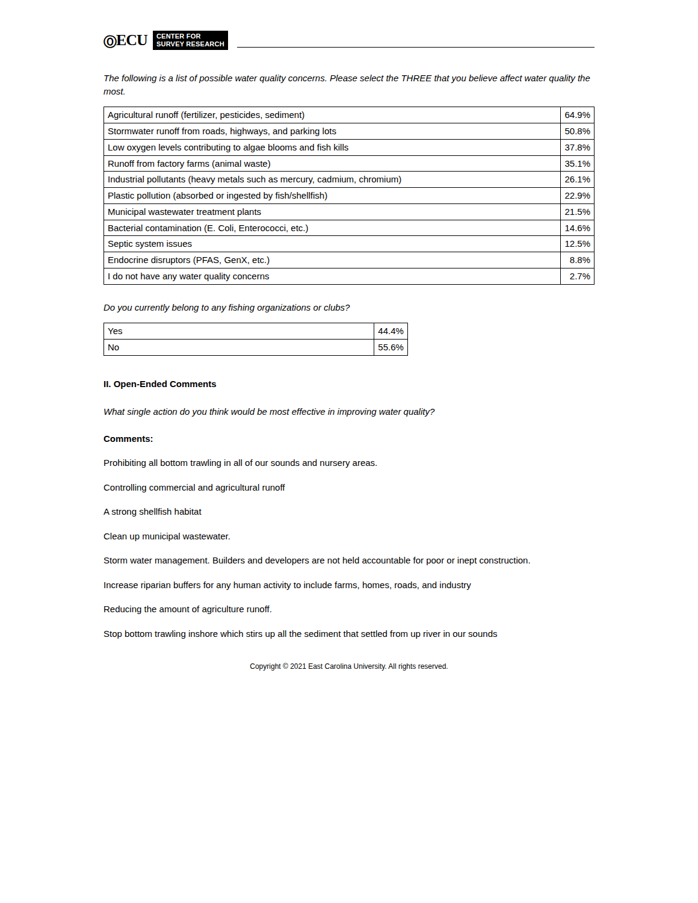ⓄECU Center for
Survey Research
The following is a list of possible water quality concerns. Please select the THREE that you believe affect water quality the most.
| Agricultural runoff (fertilizer, pesticides, sediment) | 64.9% |
| Stormwater runoff from roads, highways, and parking lots | 50.8% |
| Low oxygen levels contributing to algae blooms and fish kills | 37.8% |
| Runoff from factory farms (animal waste) | 35.1% |
| Industrial pollutants (heavy metals such as mercury, cadmium, chromium) | 26.1% |
| Plastic pollution (absorbed or ingested by fish/shellfish) | 22.9% |
| Municipal wastewater treatment plants | 21.5% |
| Bacterial contamination (E. Coli, Enterococci, etc.) | 14.6% |
| Septic system issues | 12.5% |
| Endocrine disruptors (PFAS, GenX, etc.) | 8.8% |
| I do not have any water quality concerns | 2.7% |
Do you currently belong to any fishing organizations or clubs?
| Yes | 44.4% |
| No | 55.6% |
II. Open-Ended Comments
What single action do you think would be most effective in improving water quality?
Comments:
Prohibiting all bottom trawling in all of our sounds and nursery areas.
Controlling commercial and agricultural runoff
A strong shellfish habitat
Clean up municipal wastewater.
Storm water management. Builders and developers are not held accountable for poor or inept construction.
Increase riparian buffers for any human activity to include farms, homes, roads, and industry
Reducing the amount of agriculture runoff.
Stop bottom trawling inshore which stirs up all the sediment that settled from up river in our sounds
Copyright © 2021 East Carolina University. All rights reserved.